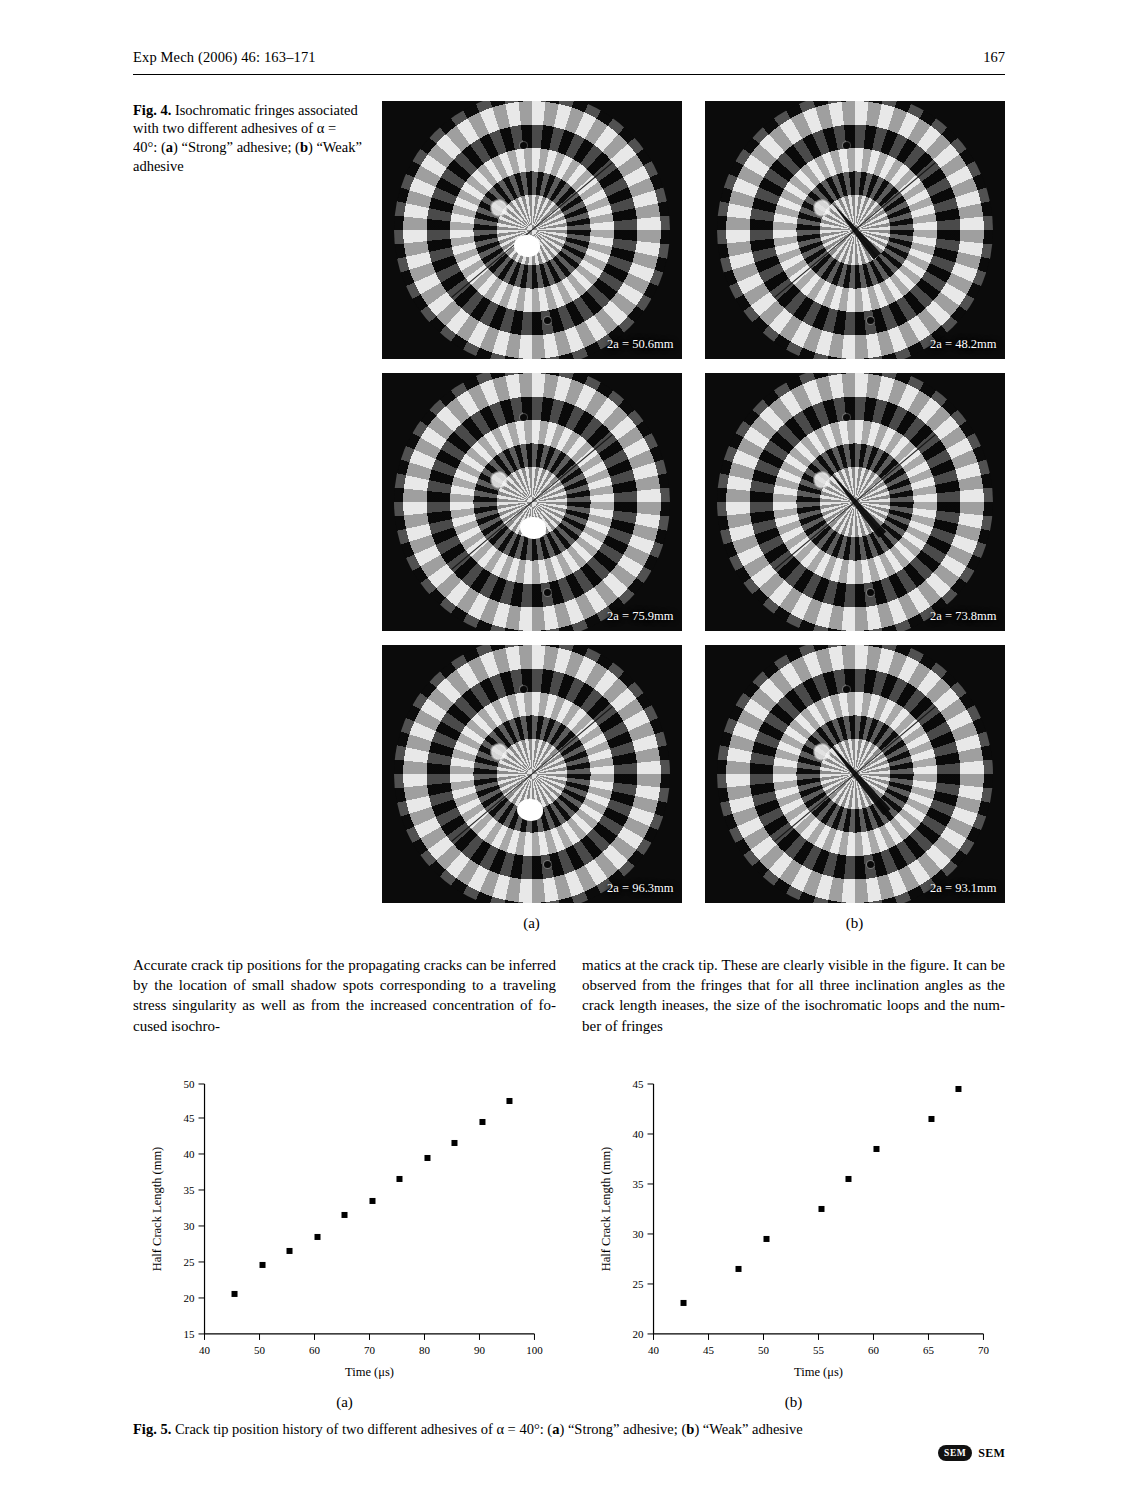Exp Mech (2006) 46: 163–171
167
Fig. 4. Isochromatic fringes associated with two different adhesives of α = 40°: (a) “Strong” adhesive; (b) “Weak” adhesive
2a = 50.6mm
2a = 48.2mm
2a = 75.9mm
2a = 73.8mm
2a = 96.3mm
2a = 93.1mm
(a)
(b)
Accurate crack tip positions for the propagating cracks can be inferred by the location of small shadow spots corresponding to a traveling stress singularity as well as from the increased concentration of focused isochro-
matics at the crack tip. These are clearly visible in the figure. It can be observed from the fringes that for all three inclination angles as the crack length ineases, the size of the isochromatic loops and the number of fringes
15 20 25 30 35 40 45 50 40 50 60 70 80 90 100 Time (μs) Half Crack Length (mm)
20 25 30 35 40 45 40 45 50 55 60 65 70 Time (μs) Half Crack Length (mm)
(a)
(b)
Fig. 5. Crack tip position history of two different adhesives of α = 40°: (a) “Strong” adhesive; (b) “Weak” adhesive
SEM SEM